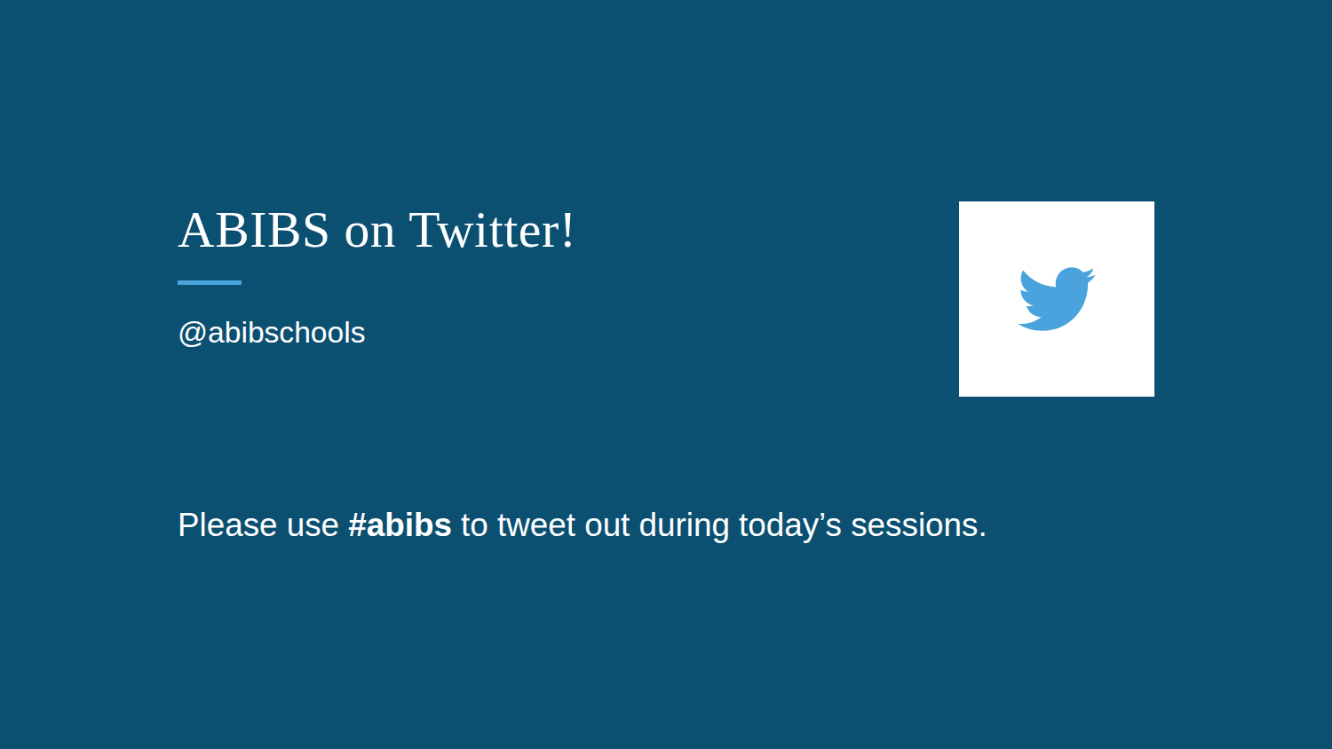ABIBS on Twitter!
@abibschools
Please use #abibs to tweet out during today’s sessions.